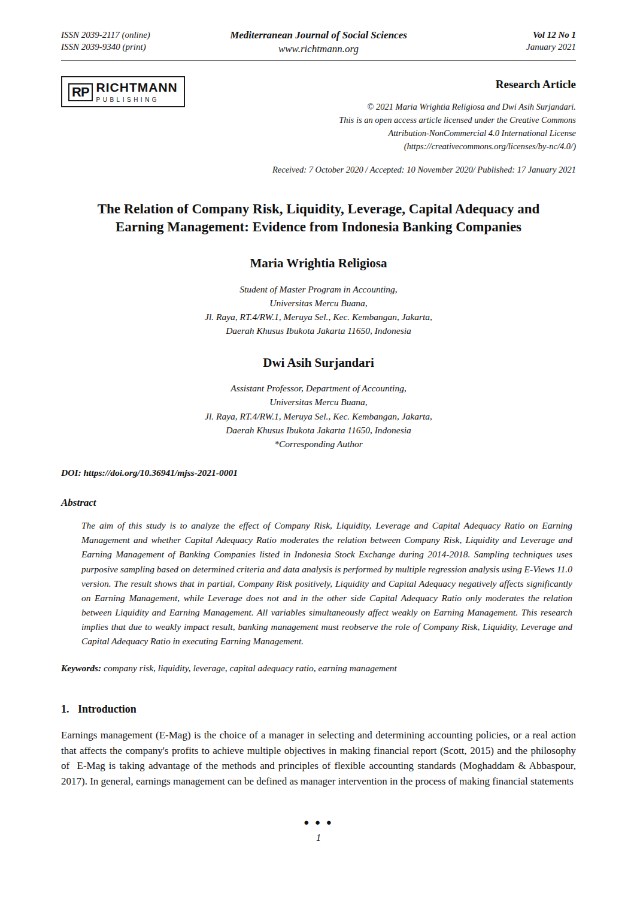| ISSN 2039-2117 (online) ISSN 2039-9340 (print) | Mediterranean Journal of Social Sciences www.richtmann.org | Vol 12 No 1 January 2021 |
| RP RICHTMANN PUBLISHING | Research Article © 2021 Maria Wrightia Religiosa and Dwi Asih Surjandari. This is an open access article licensed under the Creative Commons Attribution-NonCommercial 4.0 International License ( https://creativecommons.org/licenses/by-nc/4.0/ ) |
Received: 7 October 2020 / Accepted: 10 November 2020/ Published: 17 January 2021
The Relation of Company Risk, Liquidity, Leverage, Capital Adequacy and
Earning Management: Evidence from Indonesia Banking Companies
Maria Wrightia Religiosa
Student of Master Program in Accounting,
Universitas Mercu Buana,
Jl. Raya, RT.4/RW.1, Meruya Sel., Kec. Kembangan, Jakarta,
Daerah Khusus Ibukota Jakarta 11650, Indonesia
Dwi Asih Surjandari
Assistant Professor, Department of Accounting,
Universitas Mercu Buana,
Jl. Raya, RT.4/RW.1, Meruya Sel., Kec. Kembangan, Jakarta,
Daerah Khusus Ibukota Jakarta 11650, Indonesia
*Corresponding Author
DOI: https://doi.org/10.36941/mjss-2021-0001
Abstract
The aim of this study is to analyze the effect of Company Risk, Liquidity, Leverage and Capital Adequacy Ratio on Earning Management and whether Capital Adequacy Ratio moderates the relation between Company Risk, Liquidity and Leverage and Earning Management of Banking Companies listed in Indonesia Stock Exchange during 2014-2018. Sampling techniques uses purposive sampling based on determined criteria and data analysis is performed by multiple regression analysis using E-Views 11.0 version. The result shows that in partial, Company Risk positively, Liquidity and Capital Adequacy negatively affects significantly on Earning Management, while Leverage does not and in the other side Capital Adequacy Ratio only moderates the relation between Liquidity and Earning Management. All variables simultaneously affect weakly on Earning Management. This research implies that due to weakly impact result, banking management must reobserve the role of Company Risk, Liquidity, Leverage and Capital Adequacy Ratio in executing Earning Management.
Keywords: company risk, liquidity, leverage, capital adequacy ratio, earning management
1. Introduction
Earnings management (E-Mag) is the choice of a manager in selecting and determining accounting policies, or a real action that affects the company's profits to achieve multiple objectives in making financial report (Scott, 2015) and the philosophy of E-Mag is taking advantage of the methods and principles of flexible accounting standards (Moghaddam & Abbaspour, 2017). In general, earnings management can be defined as manager intervention in the process of making financial statements
● ● ●
1